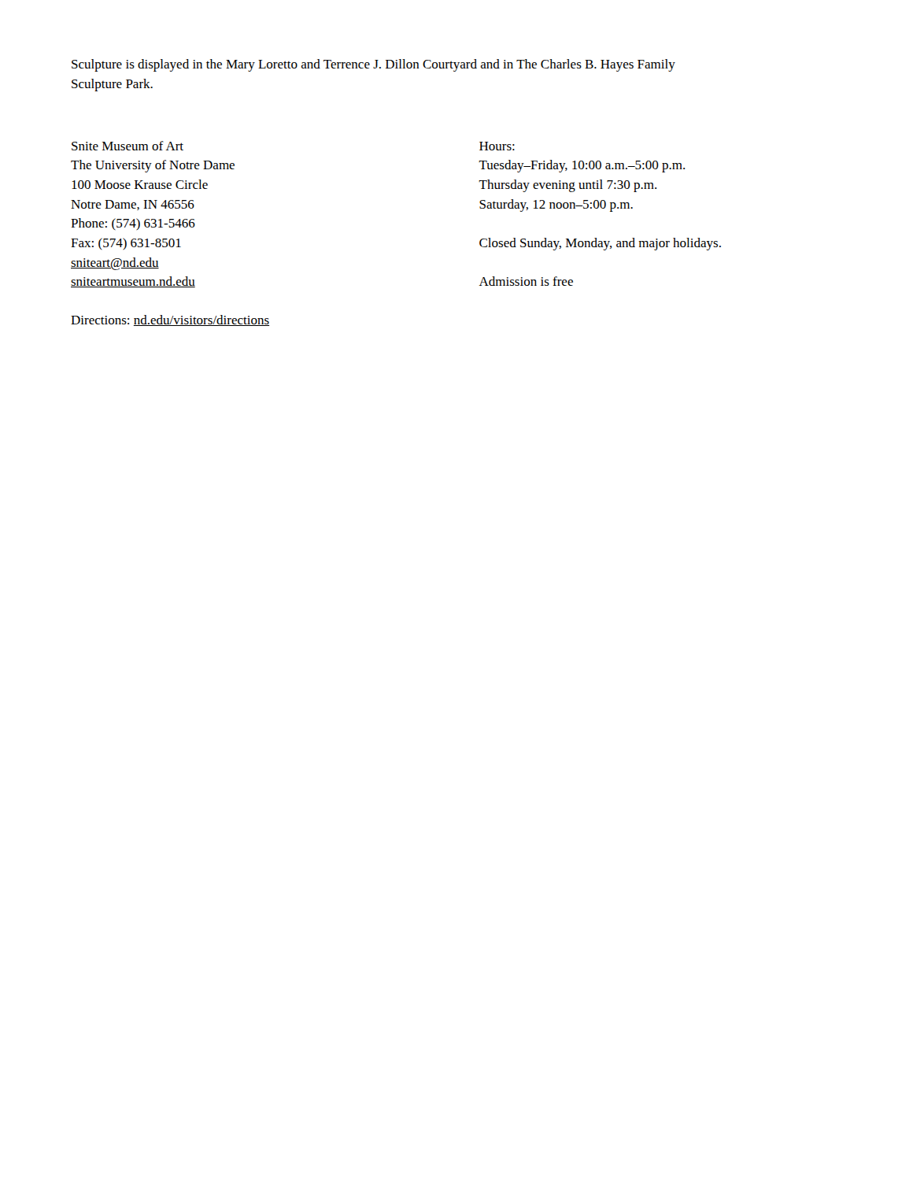Sculpture is displayed in the Mary Loretto and Terrence J. Dillon Courtyard and in The Charles B. Hayes Family Sculpture Park.
Snite Museum of Art
The University of Notre Dame
100 Moose Krause Circle
Notre Dame, IN 46556
Phone: (574) 631-5466
Fax: (574) 631-8501
sniteart@nd.edu
sniteartmuseum.nd.edu
Directions: nd.edu/visitors/directions
Hours:
Tuesday–Friday, 10:00 a.m.–5:00 p.m.
Thursday evening until 7:30 p.m.
Saturday, 12 noon–5:00 p.m.
Closed Sunday, Monday, and major holidays.
Admission is free